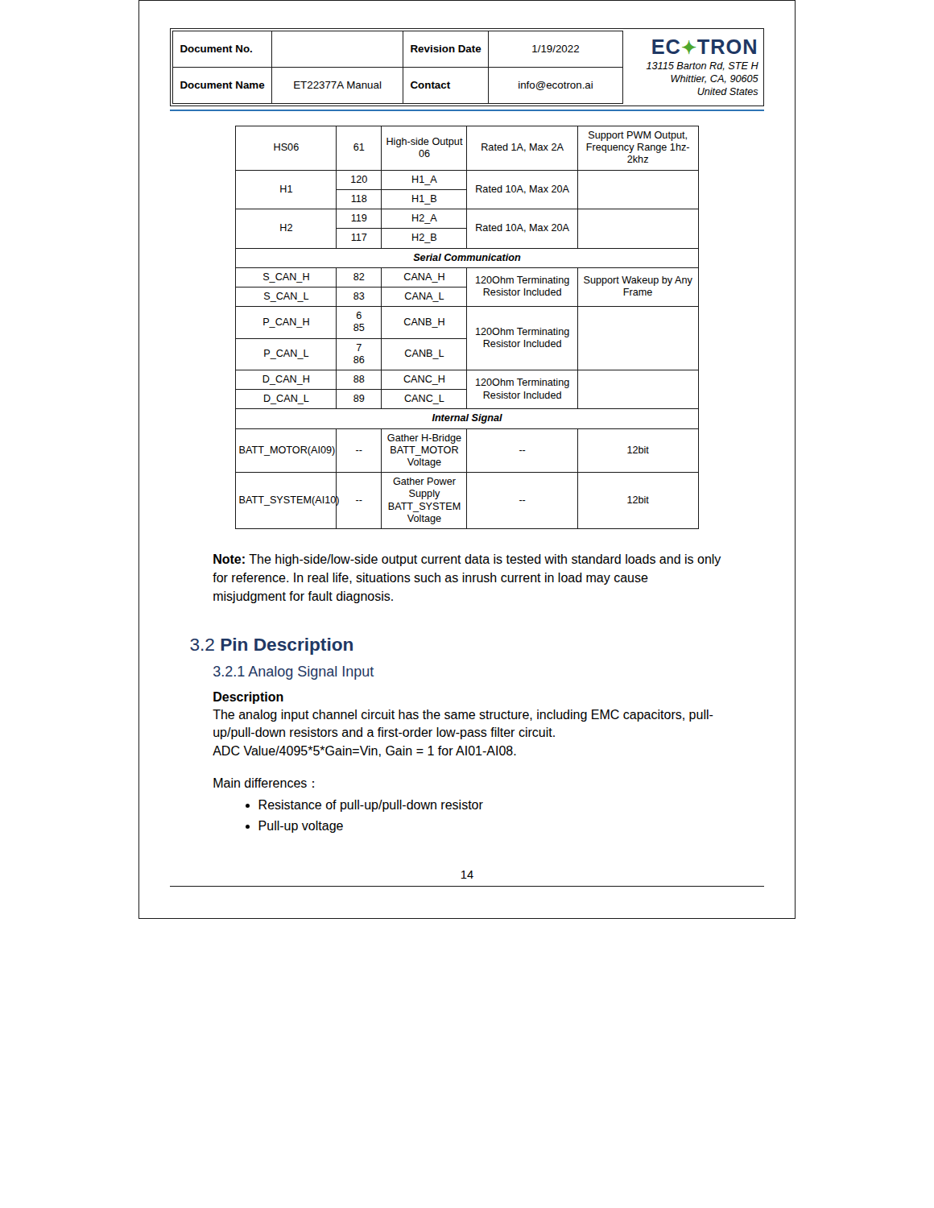| Document No. | | Revision Date | 1/19/2022 | EC ✦ TRON 13115 Barton Rd, STE H Whittier, CA, 90605 United States |
| Document Name | ET22377A Manual | Contact | info@ecotron.ai |
| HS06 | 61 | High-side Output 06 | Rated 1A, Max 2A | Support PWM Output, Frequency Range 1hz-2khz |
| H1 | 120 | H1_A | Rated 10A, Max 20A | |
| 118 | H1_B |
| H2 | 119 | H2_A | Rated 10A, Max 20A | |
| 117 | H2_B |
| Serial Communication |
| S_CAN_H | 82 | CANA_H | 120Ohm Terminating Resistor Included | Support Wakeup by Any Frame |
| S_CAN_L | 83 | CANA_L |
| P_CAN_H | 6 85 | CANB_H | 120Ohm Terminating Resistor Included | |
| P_CAN_L | 7 86 | CANB_L |
| D_CAN_H | 88 | CANC_H | 120Ohm Terminating Resistor Included | |
| D_CAN_L | 89 | CANC_L |
| Internal Signal |
| BATT_MOTOR(AI09) | -- | Gather H-Bridge BATT_MOTOR Voltage | -- | 12bit |
| BATT_SYSTEM(AI10) | -- | Gather Power Supply BATT_SYSTEM Voltage | -- | 12bit |
Note: The high-side/low-side output current data is tested with standard loads and is only for reference. In real life, situations such as inrush current in load may cause misjudgment for fault diagnosis.
3.2 Pin Description
3.2.1 Analog Signal Input
Description
The analog input channel circuit has the same structure, including EMC capacitors, pull-up/pull-down resistors and a first-order low-pass filter circuit.
ADC Value/4095*5*Gain=Vin, Gain = 1 for AI01-AI08.
Main differences：
Resistance of pull-up/pull-down resistor
Pull-up voltage
14